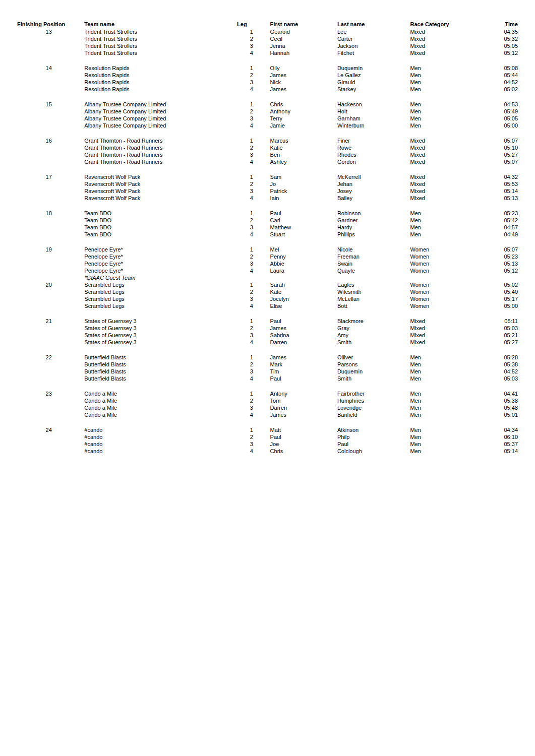| Finishing Position | Team name | Leg | First name | Last name | Race Category | Time |
| --- | --- | --- | --- | --- | --- | --- |
| 13 | Trident Trust Strollers | 1 | Gearoid | Lee | Mixed | 04:35 |
| | Trident Trust Strollers | 2 | Cecil | Carter | Mixed | 05:32 |
| | Trident Trust Strollers | 3 | Jenna | Jackson | Mixed | 05:05 |
| | Trident Trust Strollers | 4 | Hannah | Fitchet | Mixed | 05:12 |
| 14 | Resolution Rapids | 1 | Olly | Duquemin | Men | 05:08 |
| | Resolution Rapids | 2 | James | Le Gallez | Men | 05:44 |
| | Resolution Rapids | 3 | Nick | Girauld | Men | 04:52 |
| | Resolution Rapids | 4 | James | Starkey | Men | 05:02 |
| 15 | Albany Trustee Company Limited | 1 | Chris | Hackeson | Men | 04:53 |
| | Albany Trustee Company Limited | 2 | Anthony | Holt | Men | 05:49 |
| | Albany Trustee Company Limited | 3 | Terry | Garnham | Men | 05:05 |
| | Albany Trustee Company Limited | 4 | Jamie | Winterburn | Men | 05:00 |
| 16 | Grant Thornton - Road Runners | 1 | Marcus | Finer | Mixed | 05:07 |
| | Grant Thornton - Road Runners | 2 | Katie | Rowe | Mixed | 05:10 |
| | Grant Thornton - Road Runners | 3 | Ben | Rhodes | Mixed | 05:27 |
| | Grant Thornton - Road Runners | 4 | Ashley | Gordon | Mixed | 05:07 |
| 17 | Ravenscroft Wolf Pack | 1 | Sam | McKerrell | Mixed | 04:32 |
| | Ravenscroft Wolf Pack | 2 | Jo | Jehan | Mixed | 05:53 |
| | Ravenscroft Wolf Pack | 3 | Patrick | Josey | Mixed | 05:14 |
| | Ravenscroft Wolf Pack | 4 | Iain | Bailey | Mixed | 05:13 |
| 18 | Team BDO | 1 | Paul | Robinson | Men | 05:23 |
| | Team BDO | 2 | Carl | Gardner | Men | 05:42 |
| | Team BDO | 3 | Matthew | Hardy | Men | 04:57 |
| | Team BDO | 4 | Stuart | Phillips | Men | 04:49 |
| 19 | Penelope Eyre* | 1 | Mel | Nicole | Women | 05:07 |
| | Penelope Eyre* | 2 | Penny | Freeman | Women | 05:23 |
| | Penelope Eyre* | 3 | Abbie | Swain | Women | 05:13 |
| | Penelope Eyre* | 4 | Laura | Quayle | Women | 05:12 |
| | *GIAAC Guest Team | | | | | |
| 20 | Scrambled Legs | 1 | Sarah | Eagles | Women | 05:02 |
| | Scrambled Legs | 2 | Kate | Wilesmith | Women | 05:40 |
| | Scrambled Legs | 3 | Jocelyn | McLellan | Women | 05:17 |
| | Scrambled Legs | 4 | Elise | Bott | Women | 05:00 |
| 21 | States of Guernsey 3 | 1 | Paul | Blackmore | Mixed | 05:11 |
| | States of Guernsey 3 | 2 | James | Gray | Mixed | 05:03 |
| | States of Guernsey 3 | 3 | Sabrina | Amy | Mixed | 05:21 |
| | States of Guernsey 3 | 4 | Darren | Smith | Mixed | 05:27 |
| 22 | Butterfield Blasts | 1 | James | Olliver | Men | 05:28 |
| | Butterfield Blasts | 2 | Mark | Parsons | Men | 05:38 |
| | Butterfield Blasts | 3 | Tim | Duquemin | Men | 04:52 |
| | Butterfield Blasts | 4 | Paul | Smith | Men | 05:03 |
| 23 | Cando a Mile | 1 | Antony | Fairbrother | Men | 04:41 |
| | Cando a Mile | 2 | Tom | Humphries | Men | 05:38 |
| | Cando a Mile | 3 | Darren | Loveridge | Men | 05:48 |
| | Cando a Mile | 4 | James | Banfield | Men | 05:01 |
| 24 | #cando | 1 | Matt | Atkinson | Men | 04:34 |
| | #cando | 2 | Paul | Philp | Men | 06:10 |
| | #cando | 3 | Joe | Paul | Men | 05:37 |
| | #cando | 4 | Chris | Colclough | Men | 05:14 |